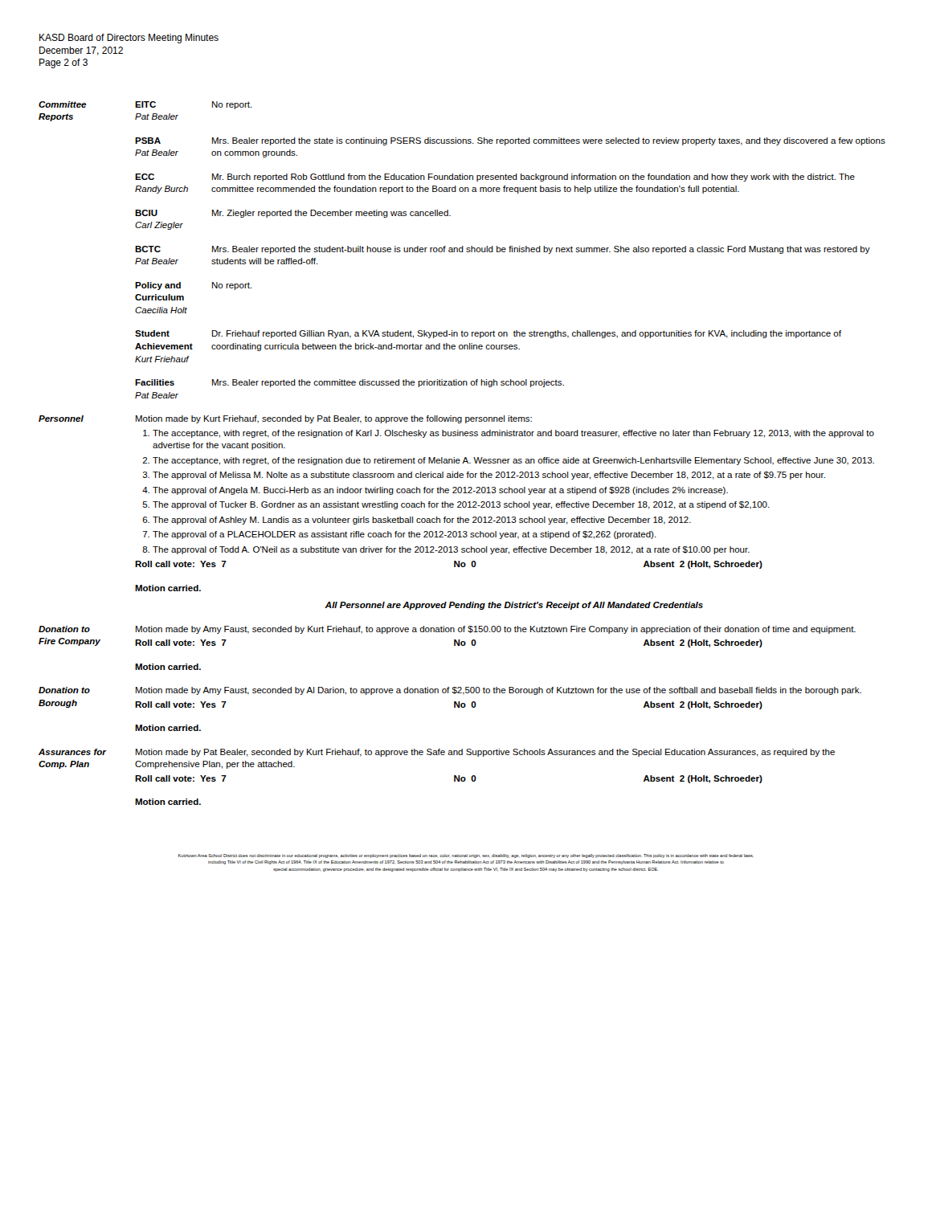KASD Board of Directors Meeting Minutes
December 17, 2012
Page 2 of 3
| Committee Reports | EITC Pat Bealer | No report. |
| | PSBA Pat Bealer | Mrs. Bealer reported the state is continuing PSERS discussions. She reported committees were selected to review property taxes, and they discovered a few options on common grounds. |
| | ECC Randy Burch | Mr. Burch reported Rob Gottlund from the Education Foundation presented background information on the foundation and how they work with the district. The committee recommended the foundation report to the Board on a more frequent basis to help utilize the foundation's full potential. |
| | BCIU Carl Ziegler | Mr. Ziegler reported the December meeting was cancelled. |
| | BCTC Pat Bealer | Mrs. Bealer reported the student-built house is under roof and should be finished by next summer. She also reported a classic Ford Mustang that was restored by students will be raffled-off. |
| | Policy and Curriculum Caecilia Holt | No report. |
| | Student Achievement Kurt Friehauf | Dr. Friehauf reported Gillian Ryan, a KVA student, Skyped-in to report on the strengths, challenges, and opportunities for KVA, including the importance of coordinating curricula between the brick-and-mortar and the online courses. |
| | Facilities Pat Bealer | Mrs. Bealer reported the committee discussed the prioritization of high school projects. |
| Personnel | Motion made by Kurt Friehauf, seconded by Pat Bealer, to approve the following personnel items: The acceptance, with regret, of the resignation of Karl J. Olschesky as business administrator and board treasurer, effective no later than February 12, 2013, with the approval to advertise for the vacant position. The acceptance, with regret, of the resignation due to retirement of Melanie A. Wessner as an office aide at Greenwich-Lenhartsville Elementary School, effective June 30, 2013. The approval of Melissa M. Nolte as a substitute classroom and clerical aide for the 2012-2013 school year, effective December 18, 2012, at a rate of $9.75 per hour. The approval of Angela M. Bucci-Herb as an indoor twirling coach for the 2012-2013 school year at a stipend of $928 (includes 2% increase). The approval of Tucker B. Gordner as an assistant wrestling coach for the 2012-2013 school year, effective December 18, 2012, at a stipend of $2,100. The approval of Ashley M. Landis as a volunteer girls basketball coach for the 2012-2013 school year, effective December 18, 2012. The approval of a PLACEHOLDER as assistant rifle coach for the 2012-2013 school year, at a stipend of $2,262 (prorated). The approval of Todd A. O'Neil as a substitute van driver for the 2012-2013 school year, effective December 18, 2012, at a rate of $10.00 per hour. / Roll call vote: Yes 7 / No 0 / Absent 2 (Holt, Schroeder) / Motion carried. All Personnel are Approved Pending the District's Receipt of All Mandated Credentials |
| Donation to Fire Company | Motion made by Amy Faust, seconded by Kurt Friehauf, to approve a donation of $150.00 to the Kutztown Fire Company in appreciation of their donation of time and equipment. / Roll call vote: Yes 7 / No 0 / Absent 2 (Holt, Schroeder) / Motion carried. |
| Donation to Borough | Motion made by Amy Faust, seconded by Al Darion, to approve a donation of $2,500 to the Borough of Kutztown for the use of the softball and baseball fields in the borough park. / Roll call vote: Yes 7 / No 0 / Absent 2 (Holt, Schroeder) / Motion carried. |
| Assurances for Comp. Plan | Motion made by Pat Bealer, seconded by Kurt Friehauf, to approve the Safe and Supportive Schools Assurances and the Special Education Assurances, as required by the Comprehensive Plan, per the attached. / Roll call vote: Yes 7 / No 0 / Absent 2 (Holt, Schroeder) / Motion carried. |
Kutztown Area School District does not discriminate in our educational programs, activities or employment practices based on race, color, national origin, sex, disability, age, religion, ancestry or any other legally protected classification. This policy is in accordance with state and federal laws,
including Title VI of the Civil Rights Act of 1964, Title IX of the Education Amendments of 1972, Sections 503 and 504 of the Rehabilitation Act of 1973 the Americans with Disabilities Act of 1990 and the Pennsylvania Human Relations Act. Information relative to
special accommodation, grievance procedure, and the designated responsible official for compliance with Title VI, Title IX and Section 504 may be obtained by contacting the school district. EOE.